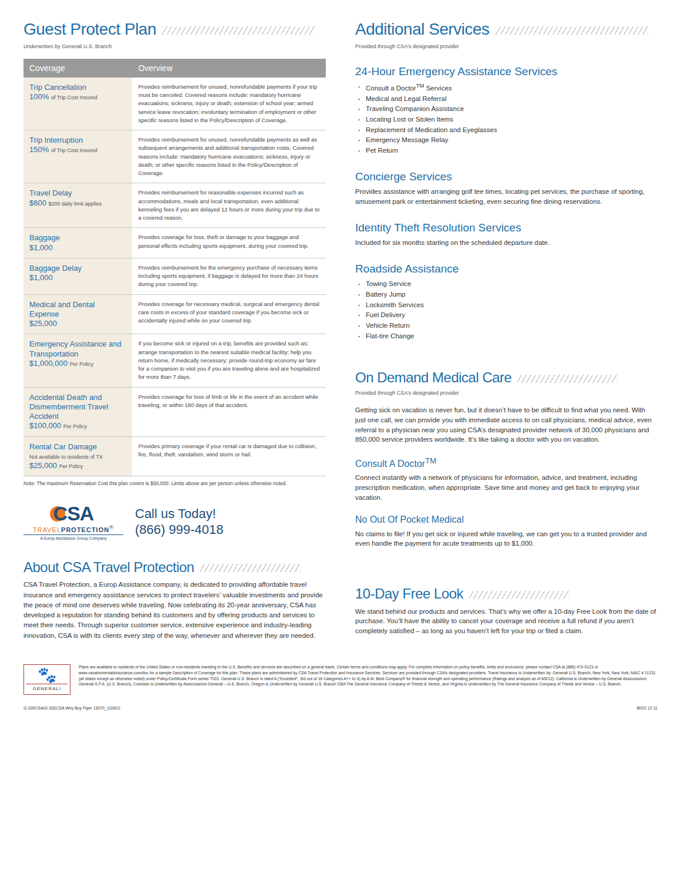Guest Protect Plan
Underwritten by Generali U.S. Branch
| Coverage | Overview |
| --- | --- |
| Trip Cancellation 100% of Trip Cost Insured | Provides reimbursement for unused, nonrefundable payments if your trip must be canceled. Covered reasons include: mandatory hurricane evacuations; sickness, injury or death; extension of school year; armed service leave revocation; involuntary termination of employment or other specific reasons listed in the Policy/Description of Coverage. |
| Trip Interruption 150% of Trip Cost Insured | Provides reimbursement for unused, nonrefundable payments as well as subsequent arrangements and additional transportation costs. Covered reasons include: mandatory hurricane evacuations; sickness, injury or death; or other specific reasons listed in the Policy/Description of Coverage. |
| Travel Delay $600 $200 daily limit applies | Provides reimbursement for reasonable expenses incurred such as accommodations, meals and local transportation, even additional kenneling fees if you are delayed 12 hours or more during your trip due to a covered reason. |
| Baggage $1,000 | Provides coverage for loss, theft or damage to your baggage and personal effects including sports equipment, during your covered trip. |
| Baggage Delay $1,000 | Provides reimbursement for the emergency purchase of necessary items including sports equipment, if baggage is delayed for more than 24 hours during your covered trip. |
| Medical and Dental Expense $25,000 | Provides coverage for necessary medical, surgical and emergency dental care costs in excess of your standard coverage if you become sick or accidentally injured while on your covered trip. |
| Emergency Assistance and Transportation $1,000,000 Per Policy | If you become sick or injured on a trip, benefits are provided such as: arrange transportation to the nearest suitable medical facility; help you return home, if medically necessary; provide round-trip economy air fare for a companion to visit you if you are traveling alone and are hospitalized for more than 7 days. |
| Accidental Death and Dismemberment Travel Accident $100,000 Per Policy | Provides coverage for loss of limb or life in the event of an accident while traveling, or within 180 days of that accident. |
| Rental Car Damage Not available to residents of TX $25,000 Per Policy | Provides primary coverage if your rental car is damaged due to collision, fire, flood, theft, vandalism, wind storm or hail. |
Note: The maximum Reservation Cost this plan covers is $50,000. Limits above are per person unless otherwise noted.
CSA
TRAVEL PROTECTION®
A Europ Assistance Group Company
Call us Today!
(866) 999-4018
About CSA Travel Protection
CSA Travel Protection, a Europ Assistance company, is dedicated to providing affordable travel insurance and emergency assistance services to protect travelers’ valuable investments and provide the peace of mind one deserves while traveling. Now celebrating its 20-year anniversary, CSA has developed a reputation for standing behind its customers and by offering products and services to meet their needs. Through superior customer service, extensive experience and industry-leading innovation, CSA is with its clients every step of the way, whenever and wherever they are needed.
Additional Services
Provided through CSA’s designated provider
24-Hour Emergency Assistance Services
Consult a DoctorTM Services
Medical and Legal Referral
Traveling Companion Assistance
Locating Lost or Stolen Items
Replacement of Medication and Eyeglasses
Emergency Message Relay
Pet Return
Concierge Services
Provides assistance with arranging golf tee times, locating pet services, the purchase of sporting, amusement park or entertainment ticketing, even securing fine dining reservations.
Identity Theft Resolution Services
Included for six months starting on the scheduled departure date.
Roadside Assistance
Towing Service
Battery Jump
Locksmith Services
Fuel Delivery
Vehicle Return
Flat-tire Change
On Demand Medical Care
Provided through CSA’s designated provider
Getting sick on vacation is never fun, but it doesn’t have to be difficult to find what you need. With just one call, we can provide you with immediate access to on call physicians, medical advice, even referral to a physician near you using CSA’s designated provider network of 30,000 physicians and 850,000 service providers worldwide. It’s like taking a doctor with you on vacation.
Consult A DoctorTM
Connect instantly with a network of physicians for information, advice, and treatment, including prescription medication, when appropriate. Save time and money and get back to enjoying your vacation.
No Out Of Pocket Medical
No claims to file! If you get sick or injured while traveling, we can get you to a trusted provider and even handle the payment for acute treatments up to $1,000.
10-Day Free Look
We stand behind our products and services. That’s why we offer a 10-day Free Look from the date of purchase. You’ll have the ability to cancel your coverage and receive a full refund if you aren’t completely satisfied – as long as you haven’t left for your trip or filed a claim.
🐾
GENERALI
Plans are available to residents of the United States or non-residents traveling to the U.S. Benefits and services are described on a general basis. Certain terms and conditions may apply. For complete information on policy benefits, limits and exclusions, please contact CSA at (888) 470-9123 or www.vacationrentalsinsurance.com/doc for a sample Description of Coverage for this plan. These plans are administered by CSA Travel Protection and Insurance Services. Services are provided through CSA’s designated providers. Travel Insurance is Underwritten by: Generali U.S. Branch, New York, New York; NAIC # 11231 (all states except as otherwise noted) under Policy/Certificate Form series T001. Generali U.S. Branch is rated A (“Excellent”, 3rd out of 16 Categories A++ to S) by A.M. Best Company® for financial strength and operating performance (Ratings and analysis as of 6/6/12). California is Underwritten by Generali Assicurazioni Generali S.P.A. (U.S. Branch), Colorado is Underwritten by Assicurazioni Generali – U.S. Branch, Oregon is Underwritten by Generali U.S. Branch DBA The General Insurance Company of Trieste & Venice, and Virginia is Underwritten by The General Insurance Company of Trieste and Venice – U.S. Branch.
G-330CSA/G-332CSA Why Buy Flyer 13070_110612
B002 12 11